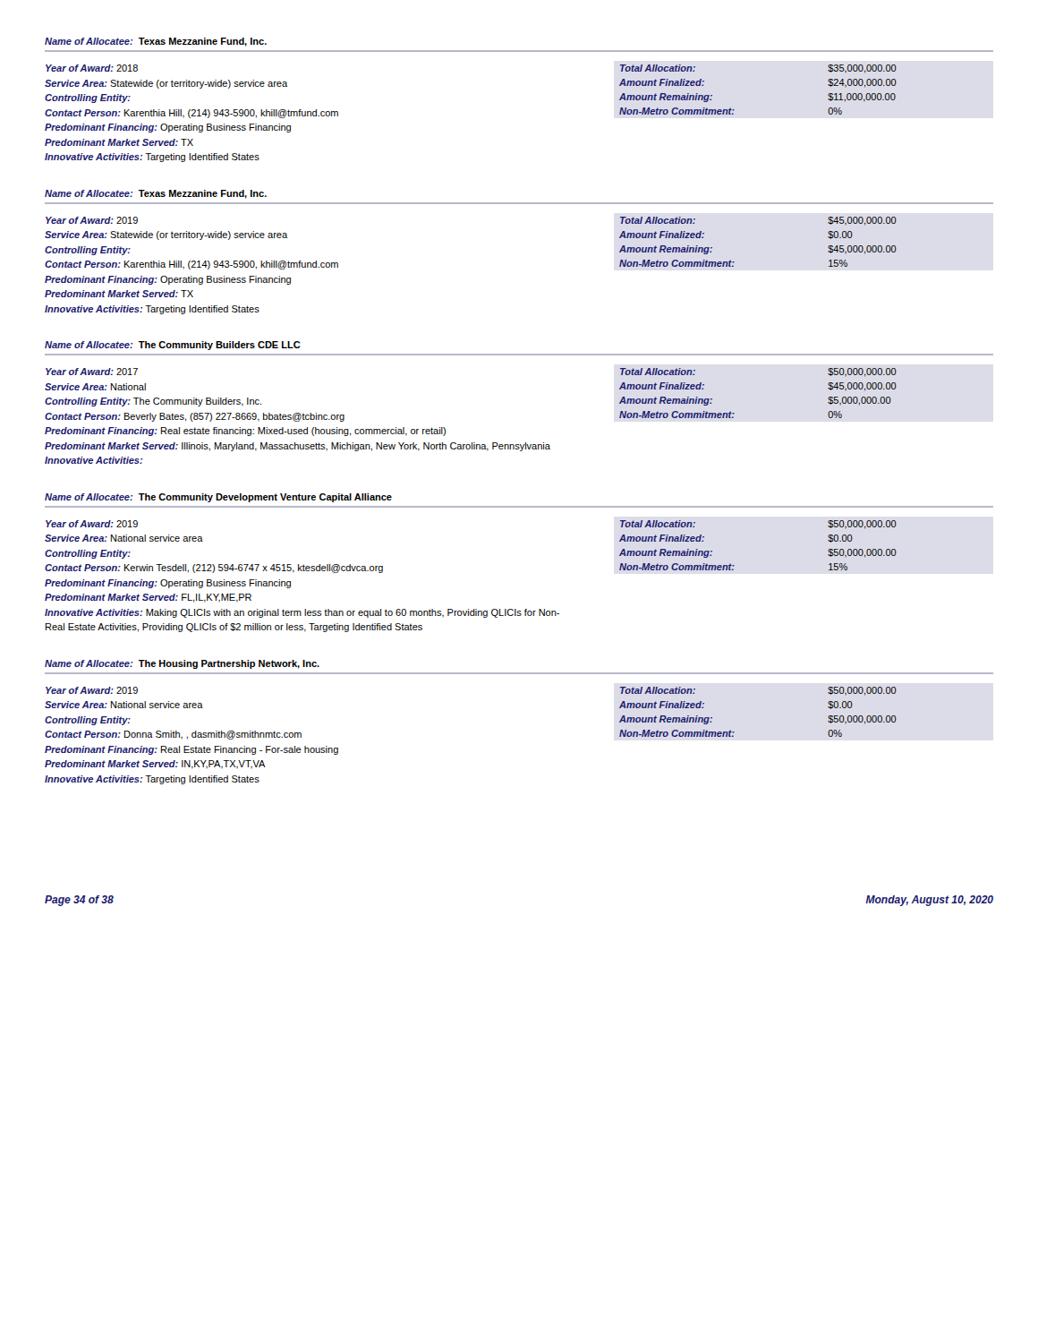Name of Allocatee: Texas Mezzanine Fund, Inc.
Year of Award: 2018
Service Area: Statewide (or territory-wide) service area
Controlling Entity:
Contact Person: Karenthia Hill, (214) 943-5900, khill@tmfund.com
Predominant Financing: Operating Business Financing
Predominant Market Served: TX
Innovative Activities: Targeting Identified States
| Total Allocation: | $35,000,000.00 |
| Amount Finalized: | $24,000,000.00 |
| Amount Remaining: | $11,000,000.00 |
| Non-Metro Commitment: | 0% |
Name of Allocatee: Texas Mezzanine Fund, Inc.
Year of Award: 2019
Service Area: Statewide (or territory-wide) service area
Controlling Entity:
Contact Person: Karenthia Hill, (214) 943-5900, khill@tmfund.com
Predominant Financing: Operating Business Financing
Predominant Market Served: TX
Innovative Activities: Targeting Identified States
| Total Allocation: | $45,000,000.00 |
| Amount Finalized: | $0.00 |
| Amount Remaining: | $45,000,000.00 |
| Non-Metro Commitment: | 15% |
Name of Allocatee: The Community Builders CDE LLC
Year of Award: 2017
Service Area: National
Controlling Entity: The Community Builders, Inc.
Contact Person: Beverly Bates, (857) 227-8669, bbates@tcbinc.org
Predominant Financing: Real estate financing: Mixed-used (housing, commercial, or retail)
Predominant Market Served: Illinois, Maryland, Massachusetts, Michigan, New York, North Carolina, Pennsylvania
Innovative Activities:
| Total Allocation: | $50,000,000.00 |
| Amount Finalized: | $45,000,000.00 |
| Amount Remaining: | $5,000,000.00 |
| Non-Metro Commitment: | 0% |
Name of Allocatee: The Community Development Venture Capital Alliance
Year of Award: 2019
Service Area: National service area
Controlling Entity:
Contact Person: Kerwin Tesdell, (212) 594-6747 x 4515, ktesdell@cdvca.org
Predominant Financing: Operating Business Financing
Predominant Market Served: FL,IL,KY,ME,PR
Innovative Activities: Making QLICIs with an original term less than or equal to 60 months, Providing QLICIs for Non-Real Estate Activities, Providing QLICIs of $2 million or less, Targeting Identified States
| Total Allocation: | $50,000,000.00 |
| Amount Finalized: | $0.00 |
| Amount Remaining: | $50,000,000.00 |
| Non-Metro Commitment: | 15% |
Name of Allocatee: The Housing Partnership Network, Inc.
Year of Award: 2019
Service Area: National service area
Controlling Entity:
Contact Person: Donna Smith, , dasmith@smithnmtc.com
Predominant Financing: Real Estate Financing - For-sale housing
Predominant Market Served: IN,KY,PA,TX,VT,VA
Innovative Activities: Targeting Identified States
| Total Allocation: | $50,000,000.00 |
| Amount Finalized: | $0.00 |
| Amount Remaining: | $50,000,000.00 |
| Non-Metro Commitment: | 0% |
Page 34 of 38
Monday, August 10, 2020